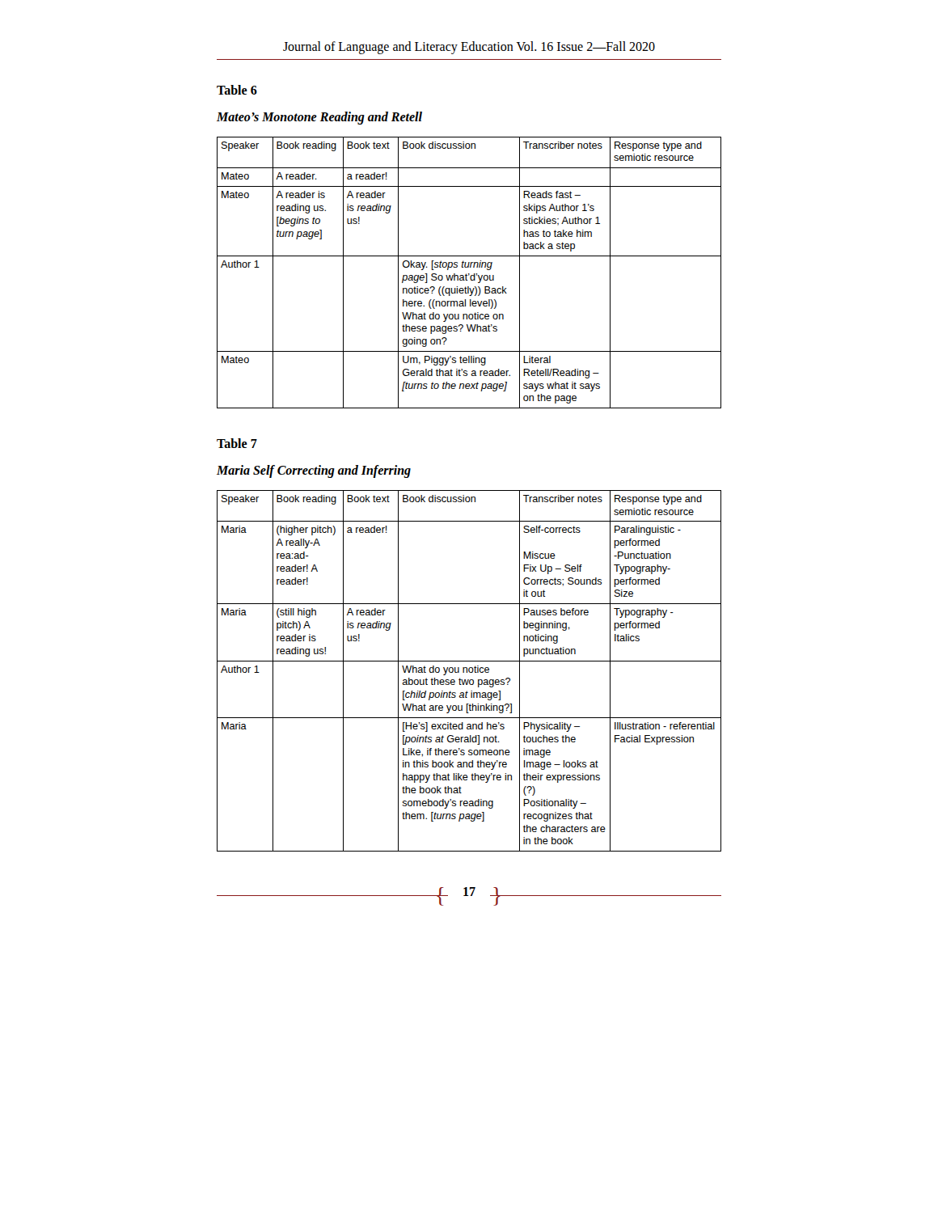Journal of Language and Literacy Education Vol. 16 Issue 2—Fall 2020
Table 6
Mateo’s Monotone Reading and Retell
| Speaker | Book reading | Book text | Book discussion | Transcriber notes | Response type and semiotic resource |
| --- | --- | --- | --- | --- | --- |
| Mateo | A reader. | a reader! | | | |
| Mateo | A reader is reading us. [ begins to turn page ] | A reader is reading us! | | Reads fast – skips Author 1’s stickies; Author 1 has to take him back a step | |
| Author 1 | | | Okay. [ stops turning page ] So what’d’you notice? ((quietly)) Back here. ((normal level)) What do you notice on these pages? What’s going on? | | |
| Mateo | | | Um, Piggy’s telling Gerald that it’s a reader. [turns to the next page] | Literal Retell/Reading – says what it says on the page | |
Table 7
Maria Self Correcting and Inferring
| Speaker | Book reading | Book text | Book discussion | Transcriber notes | Response type and semiotic resource |
| --- | --- | --- | --- | --- | --- |
| Maria | (higher pitch) A really-A rea:ad-reader! A reader! | a reader! | | Self-corrects Miscue Fix Up – Self Corrects; Sounds it out | Paralinguistic - performed -Punctuation Typography- performed Size |
| Maria | (still high pitch) A reader is reading us! | A reader is reading us! | | Pauses before beginning, noticing punctuation | Typography - performed Italics |
| Author 1 | | | What do you notice about these two pages? [ child points at image] What are you [thinking?] | | |
| Maria | | | [He’s] excited and he’s [ points at Gerald] not. Like, if there’s someone in this book and they’re happy that like they’re in the book that somebody’s reading them. [ turns page ] | Physicality – touches the image Image – looks at their expressions (?) Positionality – recognizes that the characters are in the book | Illustration - referential Facial Expression |
{ 17 }